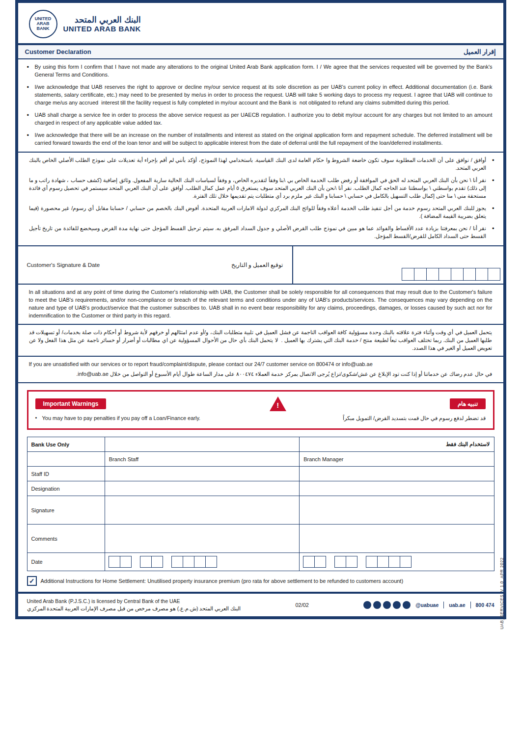UNITED
ARAB
BANK
البنك العربي المتحد
UNITED ARAB BANK
Customer Declaration إقرار العميل
By using this form I confirm that I have not made any alterations to the original United Arab Bank application form. I / We agree that the services requested will be governed by the Bank's General Terms and Conditions.
I/we acknowledge that UAB reserves the right to approve or decline my/our service request at its sole discretion as per UAB's current policy in effect. Additional documentation (i.e. Bank statements, salary certificate, etc.) may need to be presented by me/us in order to process the request. UAB will take 5 working days to process my request. I agree that UAB will continue to charge me/us any accrued interest till the facility request is fully completed in my/our account and the Bank is not obligated to refund any claims submitted during this period.
UAB shall charge a service fee in order to process the above service request as per UAECB regulation. I authorize you to debit my/our account for any charges but not limited to an amount charged in respect of any applicable value added tax.
I/we acknowledge that there will be an increase on the number of installments and interest as stated on the original application form and repayment schedule. The deferred installment will be carried forward towards the end of the loan tenor and will be subject to applicable interest from the date of deferral until the full repayment of the loan/deferred installments.
أوافق / نوافق على أن الخدمات المطلوبة سوف تكون خاضعة الشروط وا حكام العامة لدى البنك القياسية. باستخدامي لهذا النموذج، أؤكد بأنني لم أقم بإجراء أية تعديلات على نموذج الطلب الأصلي الخاص بالبنك العربي المتحد.
نقر أنا \ نحن بأن البنك العربي المتحد له الحق في الموافقة أو رفض طلب الخدمة الخاص بي \بنا وفقاً لتقديره الخاص، و وفقاً لسياسات البنك الحالية سارية المفعول. وثائق إضافية (كشف حساب ، شهادة راتب و ما إلى ذلك) تقدم بواسطتي \ بواسطتنا عند الحاجه كمال الطلب. نقر أنا \نحن بأن البنك العربي المتحد سوف يستغرق ٥ أيام عمل كمال الطلب. أوافق على أن البنك العربي المتحد سيستمر في تحصيل رسوم أي فائدة مستحقة مني \ منا حتى إكمال طلب التسهيل بالكامل في حسابي \ حسابنا و البنك غير ملزم برد أي متطلبات يتم تقديمها خلال تلك الفترة.
يجوز للبنك العربي المتحد رسوم خدمة من أجل تنفيذ طلب الخدمة أعلاه وفقاً للوائح البنك المركزي لدولة الامارات العربية المتحدة. أفوض البنك بالخصم من حسابي / حسابنا مقابل أي رسوم/ غير محصورة (فيما يتعلق بضريبة القيمة المضافة ).
نقر أنا / نحن بمعرفتنا بزيادة عدد الأقساط والفوائد عما هو مبين في نموذج طلب القرض الأصلي و جدول السداد المرفق به. سيتم ترحيل القسط المؤجل حتى نهاية مدة القرض وسيخضع للفائدة من تاريخ تأجيل القسط حتى السداد الكامل للقرض/القسط المؤجل.
Customer's Signature & Date توقيع العميل و التاريخ
In all situations and at any point of time during the Customer's relationship with UAB, the Customer shall be solely responsible for all consequences that may result due to the Customer's failure to meet the UAB's requirements, and/or non-compliance or breach of the relevant terms and conditions under any of UAB's products/services. The consequences may vary depending on the nature and type of UAB's product/service that the customer subscribes to. UAB shall in no event bear responsibility for any claims, proceedings, damages, or losses caused by such act nor for indemnification to the Customer or third party in this regard.
يتحمل العميل في أي وقت وأثناء فترة علاقته بالبنك وحدة مسؤولية كافة العواقب الناجمة عن فشل العميل في تلبية متطلبات البنك، و/أو عدم امتثالهم أو خرقهم لأية شروط أو أحكام ذات صلة بخدمات/ أو تسهيلات قد طلبها العميل من البنك. ربما تختلف العواقب تبعاً لطبيعة منتج / خدمة البنك التي يشترك بها العميل . لا يتحمل البنك بأي حال من الأحوال المسؤولية عن اي مطالبات أو أضرار أو خسائر ناجمة عن مثل هذا الفعل ولا عن تعويض العميل أو الغير في هذا الصدد.
If you are unsatisfied with our services or to report fraud/complaint/dispute, please contact our 24/7 customer service on 800474 or info@uab.ae
في حال عدم رضاك عن خدماتنا أو إذا كنت تود الإبلاغ عن غش/شكوى/نزاع يُرجى الاتصال بمركز خدمة العملاء ٨٠٠٤٧٤ على مدار الساعة طوال أيام الأسبوع أو التواصل من خلال info@uab.ae.
Important Warnings
تنبيه هام
You may have to pay penalties if you pay off a Loan/Finance early.
قد تضطر لدفع رسوم في حال قمت بتسديد القرض/ التمويل مبكراً
| Bank Use Only | | لاستخدام البنك فقط |
| | Branch Staff | Branch Manager |
| Staff ID | | |
| Designation | | |
| Signature | | |
| Comments | | |
| Date | | |
✓
Additional Instructions for Home Settlement: Unutilised property insurance premium (pro rata for above settlement to be refunded to customers account)
UAB_SERVICES_V 1.0_APR 2022
United Arab Bank (P.J.S.C.) is licensed by Central Bank of the UAE
البنك العربي المتحد (ش.م.ع.) هو مصرف مرخص من قبل مصرف الإمارات العربية المتحدة المركزي
02/02
@uabuae uab.ae 800 474